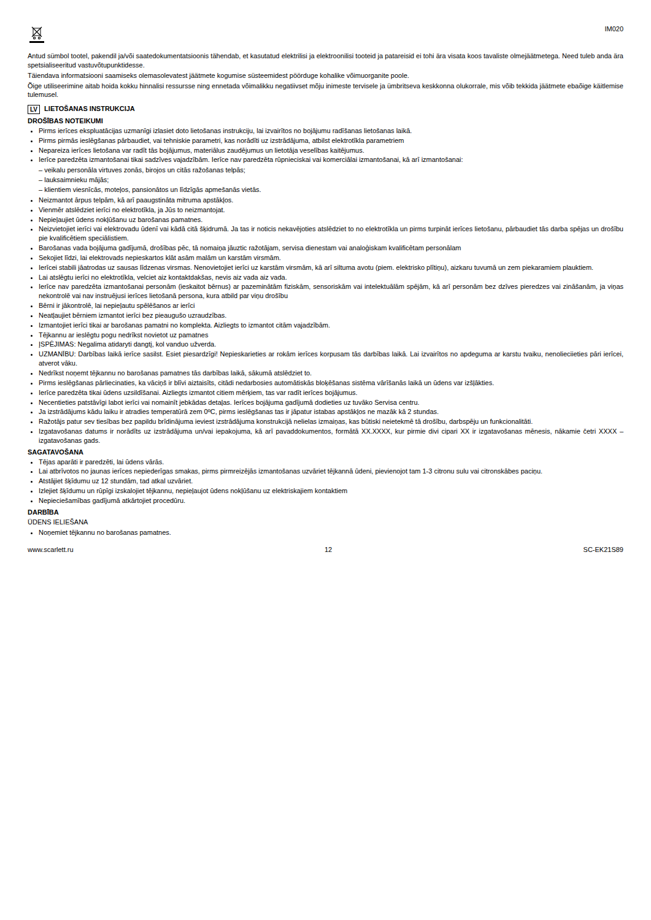IM020
Antud sümbol tootel, pakendil ja/või saatedokumentatsioonis tähendab, et kasutatud elektrilisi ja elektroonilisi tooteid ja patareisid ei tohi ära visata koos tavaliste olmejäätmetega. Need tuleb anda ära spetsialiseeritud vastuvõtupunktidesse.
Täiendava informatsiooni saamiseks olemasolevatest jäätmete kogumise süsteemidest pöörduge kohalike võimuorganite poole.
Õige utiliseerimine aitab hoida kokku hinnalisi ressursse ning ennetada võimalikku negatiivset mõju inimeste tervisele ja ümbritseva keskkonna olukorrale, mis võib tekkida jäätmete ebaõige käitlemise tulemusel.
LV LIETOŠANAS INSTRUKCIJA
DROŠĪBAS NOTEIKUMI
Pirms ierīces ekspluatācijas uzmanīgi izlasiet doto lietošanas instrukciju, lai izvairītos no bojājumu radīšanas lietošanas laikā.
Pirms pirmās ieslēgšanas pārbaudiet, vai tehniskie parametri, kas norādīti uz izstrādājuma, atbilst elektrotīkla parametriem
Nepareiza ierīces lietošana var radīt tās bojājumus, materiālus zaudējumus un lietotāja veselības kaitējumus.
Ierīce paredzēta izmantošanai tikai sadzīves vajadzībām. Ierīce nav paredzēta rūpnieciskai vai komerciālai izmantošanai, kā arī izmantošanai:
veikalu personāla virtuves zonās, birojos un citās ražošanas telpās;
lauksaimnieku mājās;
klientiem viesnīcās, moteļos, pansionātos un līdzīgās apmešanās vietās.
Neizmantot ārpus telpām, kā arī paaugstināta mitruma apstākļos.
Vienmēr atslēdziet ierīci no elektrotīkla, ja Jūs to neizmantojat.
Nepieļaujiet ūdens nokļūšanu uz barošanas pamatnes.
Neizvietojiet ierīci vai elektrovadu ūdenī vai kādā citā šķidrumā. Ja tas ir noticis nekavējoties atslēdziet to no elektrotīkla un pirms turpināt ierīces lietošanu, pārbaudiet tās darba spējas un drošību pie kvalificētiem speciālistiem.
Barošanas vada bojājuma gadījumā, drošības pēc, tā nomaiņa jāuztic ražotājam, servisa dienestam vai analoģiskam kvalificētam personālam
Sekojiet līdzi, lai elektrovads nepieskartos klāt asām malām un karstām virsmām.
Ierīcei stabili jāatrodas uz sausas līdzenas virsmas. Nenovietojiet ierīci uz karstām virsmām, kā arī siltuma avotu (piem. elektrisko plītiņu), aizkaru tuvumā un zem piekaramiem plauktiem.
Lai atslēgtu ierīci no elektrotīkla, velciet aiz kontaktdakšas, nevis aiz vada aiz vada.
Ierīce nav paredzēta izmantošanai personām (ieskaitot bērnus) ar pazeminātām fiziskām, sensoriskām vai intelektuālām spējām, kā arī personām bez dzīves pieredzes vai zināšanām, ja viņas nekontrolē vai nav instruējusi ierīces lietošanā persona, kura atbild par viņu drošību
Bērni ir jākontrolē, lai nepieļautu spēlēšanos ar ierīci
Neatļaujiet bērniem izmantot ierīci bez pieaugušo uzraudzības.
Izmantojiet ierīci tikai ar barošanas pamatni no komplekta. Aizliegts to izmantot citām vajadzībām.
Tējkannu ar ieslēgtu pogu nedrīkst novietot uz pamatnes
ĮSPĖJIMAS: Negalima atidaryti dangtį, kol vanduo užverda.
UZMANĪBU: Darbības laikā ierīce sasilst. Esiet piesardzīgi! Nepieskarieties ar rokām ierīces korpusam tās darbības laikā. Lai izvairītos no apdeguma ar karstu tvaiku, nenolieciieties pāri ierīcei, atverot vāku.
Nedrīkst noņemt tējkannu no barošanas pamatnes tās darbības laikā, sākumā atslēdziet to.
Pirms ieslēgšanas pārliecinaties, ka vāciņš ir blīvi aiztaisīts, citādi nedarbosies automātiskās bloķēšanas sistēma vārīšanās laikā un ūdens var izšļākties.
Ierīce paredzēta tikai ūdens uzsildīšanai. Aizliegts izmantot citiem mērķiem, tas var radīt ierīces bojājumus.
Necentieties patstāvīgi labot ierīci vai nomainīt jebkādas detaļas. Ierīces bojājuma gadījumā dodieties uz tuvāko Servisa centru.
Ja izstrādājums kādu laiku ir atradies temperatūrā zem 0ºC, pirms ieslēgšanas tas ir jāpatur istabas apstākļos ne mazāk kā 2 stundas.
Ražotājs patur sev tiesības bez papildu brīdinājuma ieviest izstrādājuma konstrukcijā nelielas izmaiņas, kas būtiski neietekmē tā drošību, darbspēju un funkcionalitāti.
Izgatavošanas datums ir norādīts uz izstrādājuma un/vai iepakojuma, kā arī pavaddokumentos, formātā XX.XXXX, kur pirmie divi cipari XX ir izgatavošanas mēnesis, nākamie četri XXXX – izgatavošanas gads.
SAGATAVOŠANA
Tējas aparāti ir paredzēti, lai ūdens vārās.
Lai atbrīvotos no jaunas ierīces nepiederīgas smakas, pirms pirmreizējās izmantošanas uzvāriet tējkannā ūdeni, pievienojot tam 1-3 citronu sulu vai citronskābes paciņu.
Atstājiet šķīdumu uz 12 stundām, tad atkal uzvāriet.
Izlejiet šķīdumu un rūpīgi izskalojiet tējkannu, nepieļaujot ūdens nokļūšanu uz elektriskajiem kontaktiem
Nepieciešamības gadījumā atkārtojiet procedūru.
DARBĪBA
ŪDENS IELIEŠANA
Noņemiet tējkannu no barošanas pamatnes.
www.scarlett.ru
12
SC-EK21S89